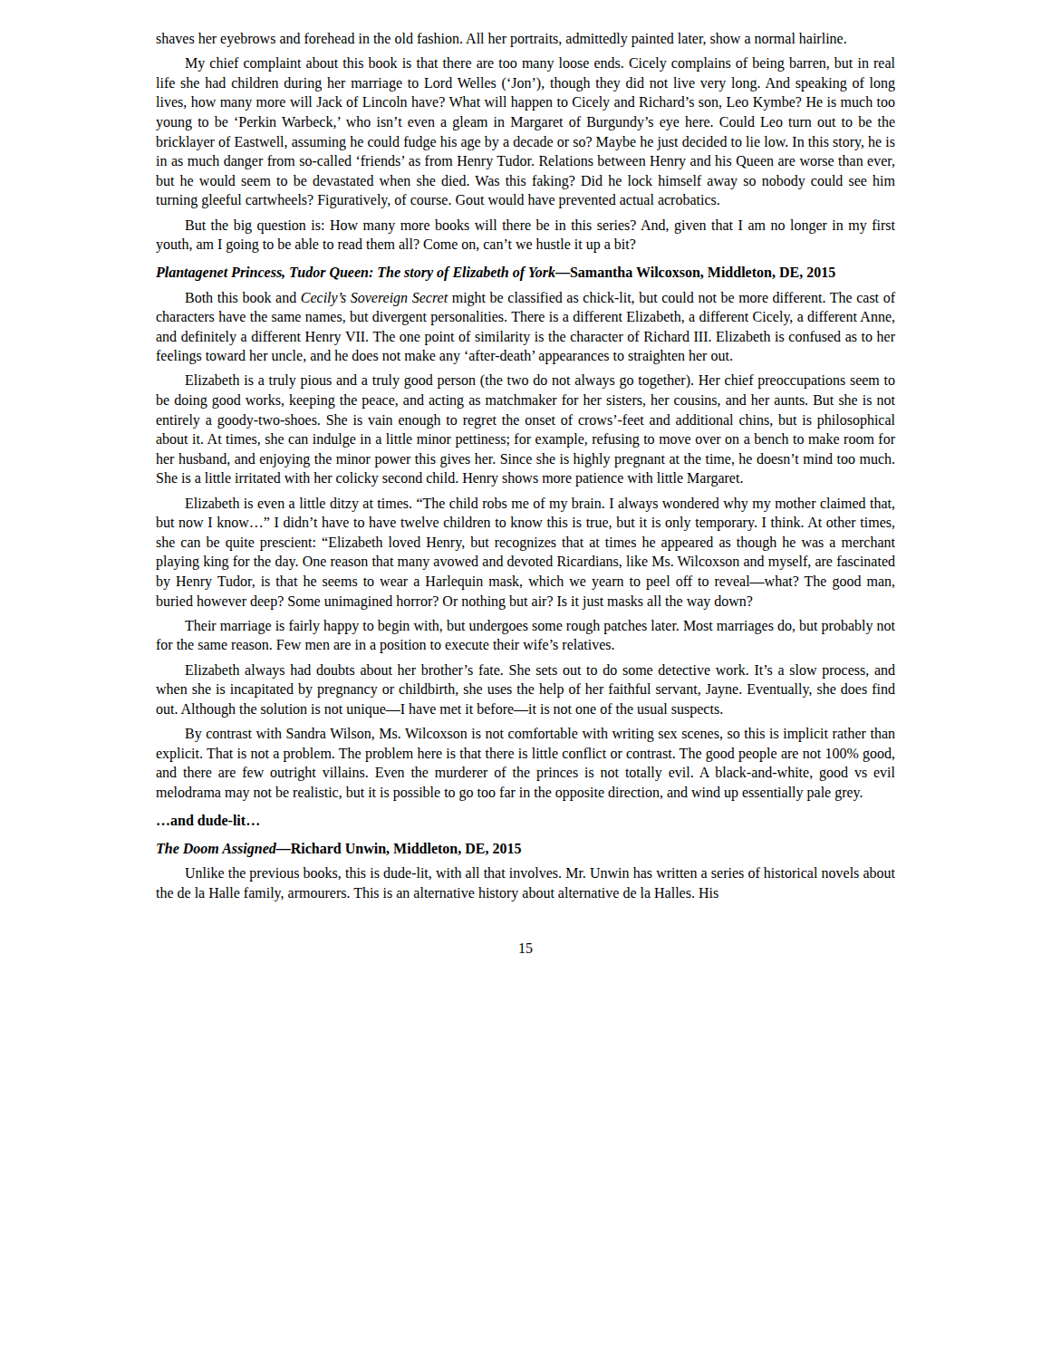shaves her eyebrows and forehead in the old fashion. All her portraits, admittedly painted later, show a normal hairline.
My chief complaint about this book is that there are too many loose ends. Cicely complains of being barren, but in real life she had children during her marriage to Lord Welles (‘Jon’), though they did not live very long. And speaking of long lives, how many more will Jack of Lincoln have? What will happen to Cicely and Richard’s son, Leo Kymbe? He is much too young to be ‘Perkin Warbeck,’ who isn’t even a gleam in Margaret of Burgundy’s eye here. Could Leo turn out to be the bricklayer of Eastwell, assuming he could fudge his age by a decade or so? Maybe he just decided to lie low. In this story, he is in as much danger from so-called ‘friends’ as from Henry Tudor. Relations between Henry and his Queen are worse than ever, but he would seem to be devastated when she died. Was this faking? Did he lock himself away so nobody could see him turning gleeful cartwheels? Figuratively, of course. Gout would have prevented actual acrobatics.
But the big question is: How many more books will there be in this series? And, given that I am no longer in my first youth, am I going to be able to read them all? Come on, can’t we hustle it up a bit?
Plantagenet Princess, Tudor Queen: The story of Elizabeth of York—Samantha Wilcoxson, Middleton, DE, 2015
Both this book and Cecily’s Sovereign Secret might be classified as chick-lit, but could not be more different. The cast of characters have the same names, but divergent personalities. There is a different Elizabeth, a different Cicely, a different Anne, and definitely a different Henry VII. The one point of similarity is the character of Richard III. Elizabeth is confused as to her feelings toward her uncle, and he does not make any ‘after-death’ appearances to straighten her out.
Elizabeth is a truly pious and a truly good person (the two do not always go together). Her chief preoccupations seem to be doing good works, keeping the peace, and acting as matchmaker for her sisters, her cousins, and her aunts. But she is not entirely a goody-two-shoes. She is vain enough to regret the onset of crows’-feet and additional chins, but is philosophical about it. At times, she can indulge in a little minor pettiness; for example, refusing to move over on a bench to make room for her husband, and enjoying the minor power this gives her. Since she is highly pregnant at the time, he doesn’t mind too much. She is a little irritated with her colicky second child. Henry shows more patience with little Margaret.
Elizabeth is even a little ditzy at times. “The child robs me of my brain. I always wondered why my mother claimed that, but now I know…” I didn’t have to have twelve children to know this is true, but it is only temporary. I think. At other times, she can be quite prescient: “Elizabeth loved Henry, but recognizes that at times he appeared as though he was a merchant playing king for the day. One reason that many avowed and devoted Ricardians, like Ms. Wilcoxson and myself, are fascinated by Henry Tudor, is that he seems to wear a Harlequin mask, which we yearn to peel off to reveal—what? The good man, buried however deep? Some unimagined horror? Or nothing but air? Is it just masks all the way down?
Their marriage is fairly happy to begin with, but undergoes some rough patches later. Most marriages do, but probably not for the same reason. Few men are in a position to execute their wife’s relatives.
Elizabeth always had doubts about her brother’s fate. She sets out to do some detective work. It’s a slow process, and when she is incapitated by pregnancy or childbirth, she uses the help of her faithful servant, Jayne. Eventually, she does find out. Although the solution is not unique—I have met it before—it is not one of the usual suspects.
By contrast with Sandra Wilson, Ms. Wilcoxson is not comfortable with writing sex scenes, so this is implicit rather than explicit. That is not a problem. The problem here is that there is little conflict or contrast. The good people are not 100% good, and there are few outright villains. Even the murderer of the princes is not totally evil. A black-and-white, good vs evil melodrama may not be realistic, but it is possible to go too far in the opposite direction, and wind up essentially pale grey.
…and dude-lit…
The Doom Assigned—Richard Unwin, Middleton, DE, 2015
Unlike the previous books, this is dude-lit, with all that involves. Mr. Unwin has written a series of historical novels about the de la Halle family, armourers. This is an alternative history about alternative de la Halles. His
15